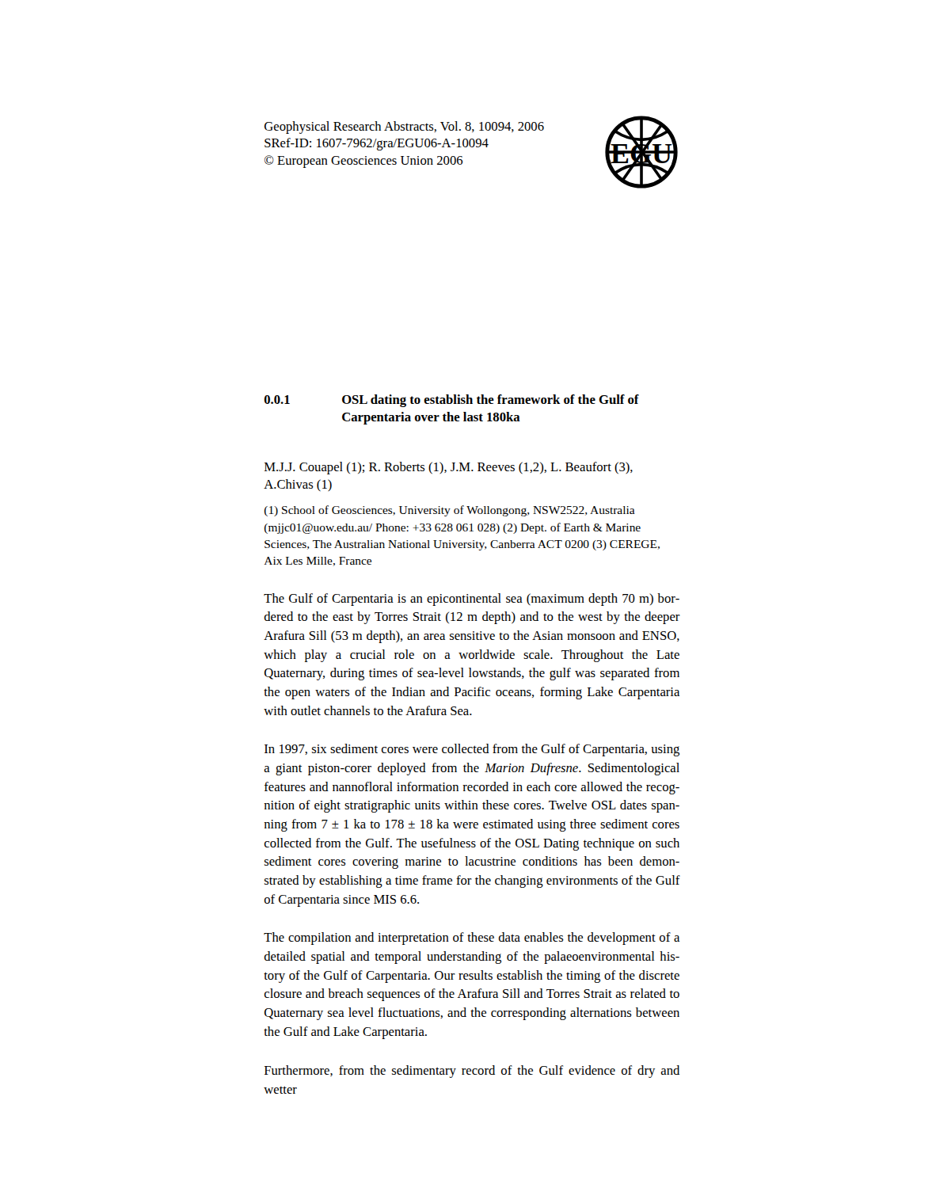Geophysical Research Abstracts, Vol. 8, 10094, 2006
SRef-ID: 1607-7962/gra/EGU06-A-10094
© European Geosciences Union 2006
EGU
0.0.1 OSL dating to establish the framework of the Gulf of Carpentaria over the last 180ka
M.J.J. Couapel (1); R. Roberts (1), J.M. Reeves (1,2), L. Beaufort (3), A.Chivas (1)
(1) School of Geosciences, University of Wollongong, NSW2522, Australia (mjjc01@uow.edu.au/ Phone: +33 628 061 028) (2) Dept. of Earth & Marine Sciences, The Australian National University, Canberra ACT 0200 (3) CEREGE, Aix Les Mille, France
The Gulf of Carpentaria is an epicontinental sea (maximum depth 70 m) bordered to the east by Torres Strait (12 m depth) and to the west by the deeper Arafura Sill (53 m depth), an area sensitive to the Asian monsoon and ENSO, which play a crucial role on a worldwide scale. Throughout the Late Quaternary, during times of sea-level lowstands, the gulf was separated from the open waters of the Indian and Pacific oceans, forming Lake Carpentaria with outlet channels to the Arafura Sea.
In 1997, six sediment cores were collected from the Gulf of Carpentaria, using a giant piston-corer deployed from the Marion Dufresne. Sedimentological features and nannofloral information recorded in each core allowed the recognition of eight stratigraphic units within these cores. Twelve OSL dates spanning from 7 ± 1 ka to 178 ± 18 ka were estimated using three sediment cores collected from the Gulf. The usefulness of the OSL Dating technique on such sediment cores covering marine to lacustrine conditions has been demonstrated by establishing a time frame for the changing environments of the Gulf of Carpentaria since MIS 6.6.
The compilation and interpretation of these data enables the development of a detailed spatial and temporal understanding of the palaeoenvironmental history of the Gulf of Carpentaria. Our results establish the timing of the discrete closure and breach sequences of the Arafura Sill and Torres Strait as related to Quaternary sea level fluctuations, and the corresponding alternations between the Gulf and Lake Carpentaria.
Furthermore, from the sedimentary record of the Gulf evidence of dry and wetter